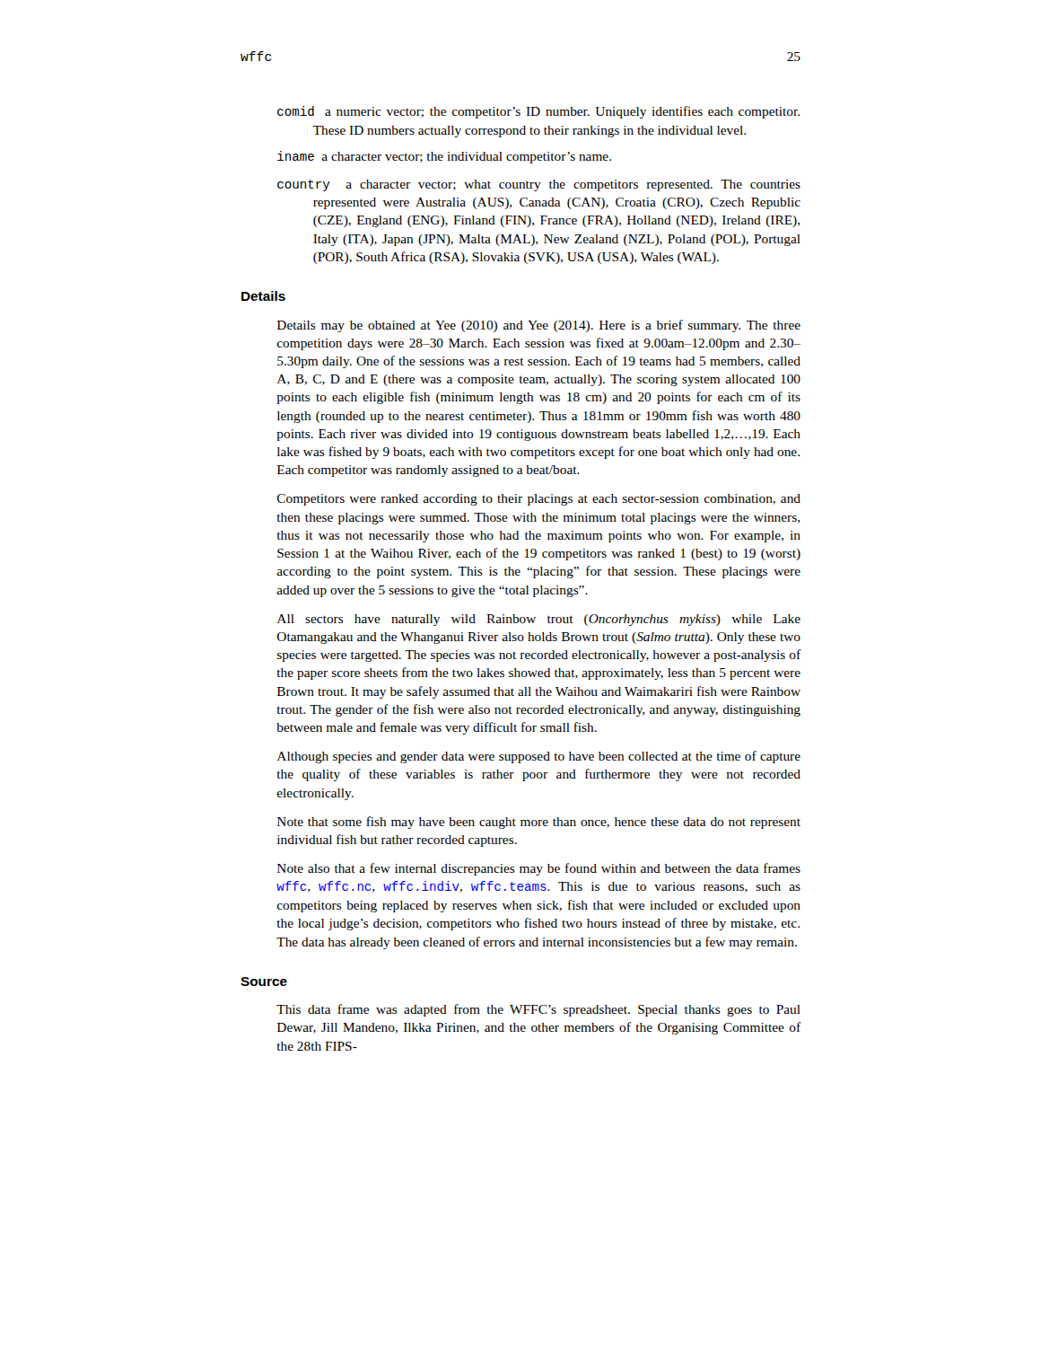wffc 25
comid a numeric vector; the competitor’s ID number. Uniquely identifies each competitor. These ID numbers actually correspond to their rankings in the individual level.
iname a character vector; the individual competitor’s name.
country a character vector; what country the competitors represented. The countries represented were Australia (AUS), Canada (CAN), Croatia (CRO), Czech Republic (CZE), England (ENG), Finland (FIN), France (FRA), Holland (NED), Ireland (IRE), Italy (ITA), Japan (JPN), Malta (MAL), New Zealand (NZL), Poland (POL), Portugal (POR), South Africa (RSA), Slovakia (SVK), USA (USA), Wales (WAL).
Details
Details may be obtained at Yee (2010) and Yee (2014). Here is a brief summary. The three competition days were 28–30 March. Each session was fixed at 9.00am–12.00pm and 2.30–5.30pm daily. One of the sessions was a rest session. Each of 19 teams had 5 members, called A, B, C, D and E (there was a composite team, actually). The scoring system allocated 100 points to each eligible fish (minimum length was 18 cm) and 20 points for each cm of its length (rounded up to the nearest centimeter). Thus a 181mm or 190mm fish was worth 480 points. Each river was divided into 19 contiguous downstream beats labelled 1,2,…,19. Each lake was fished by 9 boats, each with two competitors except for one boat which only had one. Each competitor was randomly assigned to a beat/boat.
Competitors were ranked according to their placings at each sector-session combination, and then these placings were summed. Those with the minimum total placings were the winners, thus it was not necessarily those who had the maximum points who won. For example, in Session 1 at the Waihou River, each of the 19 competitors was ranked 1 (best) to 19 (worst) according to the point system. This is the “placing” for that session. These placings were added up over the 5 sessions to give the “total placings”.
All sectors have naturally wild Rainbow trout (Oncorhynchus mykiss) while Lake Otamangakau and the Whanganui River also holds Brown trout (Salmo trutta). Only these two species were targetted. The species was not recorded electronically, however a post-analysis of the paper score sheets from the two lakes showed that, approximately, less than 5 percent were Brown trout. It may be safely assumed that all the Waihou and Waimakariri fish were Rainbow trout. The gender of the fish were also not recorded electronically, and anyway, distinguishing between male and female was very difficult for small fish.
Although species and gender data were supposed to have been collected at the time of capture the quality of these variables is rather poor and furthermore they were not recorded electronically.
Note that some fish may have been caught more than once, hence these data do not represent individual fish but rather recorded captures.
Note also that a few internal discrepancies may be found within and between the data frames wffc, wffc.nc, wffc.indiv, wffc.teams. This is due to various reasons, such as competitors being replaced by reserves when sick, fish that were included or excluded upon the local judge’s decision, competitors who fished two hours instead of three by mistake, etc. The data has already been cleaned of errors and internal inconsistencies but a few may remain.
Source
This data frame was adapted from the WFFC’s spreadsheet. Special thanks goes to Paul Dewar, Jill Mandeno, Ilkka Pirinen, and the other members of the Organising Committee of the 28th FIPS-